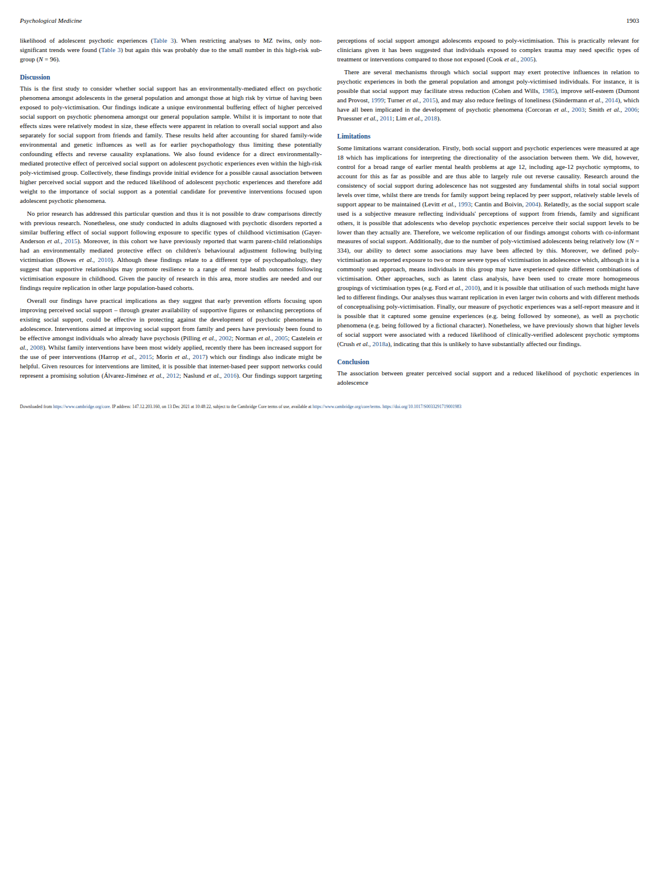Psychological Medicine 1903
likelihood of adolescent psychotic experiences (Table 3). When restricting analyses to MZ twins, only non-significant trends were found (Table 3) but again this was probably due to the small number in this high-risk sub-group (N = 96).
Discussion
This is the first study to consider whether social support has an environmentally-mediated effect on psychotic phenomena amongst adolescents in the general population and amongst those at high risk by virtue of having been exposed to poly-victimisation. Our findings indicate a unique environmental buffering effect of higher perceived social support on psychotic phenomena amongst our general population sample. Whilst it is important to note that effects sizes were relatively modest in size, these effects were apparent in relation to overall social support and also separately for social support from friends and family. These results held after accounting for shared family-wide environmental and genetic influences as well as for earlier psychopathology thus limiting these potentially confounding effects and reverse causality explanations. We also found evidence for a direct environmentally-mediated protective effect of perceived social support on adolescent psychotic experiences even within the high-risk poly-victimised group. Collectively, these findings provide initial evidence for a possible causal association between higher perceived social support and the reduced likelihood of adolescent psychotic experiences and therefore add weight to the importance of social support as a potential candidate for preventive interventions focused upon adolescent psychotic phenomena.
No prior research has addressed this particular question and thus it is not possible to draw comparisons directly with previous research. Nonetheless, one study conducted in adults diagnosed with psychotic disorders reported a similar buffering effect of social support following exposure to specific types of childhood victimisation (Gayer-Anderson et al., 2015). Moreover, in this cohort we have previously reported that warm parent-child relationships had an environmentally mediated protective effect on children's behavioural adjustment following bullying victimisation (Bowes et al., 2010). Although these findings relate to a different type of psychopathology, they suggest that supportive relationships may promote resilience to a range of mental health outcomes following victimisation exposure in childhood. Given the paucity of research in this area, more studies are needed and our findings require replication in other large population-based cohorts.
Overall our findings have practical implications as they suggest that early prevention efforts focusing upon improving perceived social support – through greater availability of supportive figures or enhancing perceptions of existing social support, could be effective in protecting against the development of psychotic phenomena in adolescence. Interventions aimed at improving social support from family and peers have previously been found to be effective amongst individuals who already have psychosis (Pilling et al., 2002; Norman et al., 2005; Castelein et al., 2008). Whilst family interventions have been most widely applied, recently there has been increased support for the use of peer interventions (Harrop et al., 2015; Morin et al., 2017) which our findings also indicate might be helpful. Given resources for interventions are limited, it is possible that internet-based peer support networks could represent a promising solution (Álvarez-Jiménez et al., 2012; Naslund et al., 2016). Our findings support targeting perceptions of social support amongst adolescents exposed to poly-victimisation. This is practically relevant for clinicians given it has been suggested that individuals exposed to complex trauma may need specific types of treatment or interventions compared to those not exposed (Cook et al., 2005).
There are several mechanisms through which social support may exert protective influences in relation to psychotic experiences in both the general population and amongst poly-victimised individuals. For instance, it is possible that social support may facilitate stress reduction (Cohen and Wills, 1985), improve self-esteem (Dumont and Provost, 1999; Turner et al., 2015), and may also reduce feelings of loneliness (Sündermann et al., 2014), which have all been implicated in the development of psychotic phenomena (Corcoran et al., 2003; Smith et al., 2006; Pruessner et al., 2011; Lim et al., 2018).
Limitations
Some limitations warrant consideration. Firstly, both social support and psychotic experiences were measured at age 18 which has implications for interpreting the directionality of the association between them. We did, however, control for a broad range of earlier mental health problems at age 12, including age-12 psychotic symptoms, to account for this as far as possible and are thus able to largely rule out reverse causality. Research around the consistency of social support during adolescence has not suggested any fundamental shifts in total social support levels over time, whilst there are trends for family support being replaced by peer support, relatively stable levels of support appear to be maintained (Levitt et al., 1993; Cantin and Boivin, 2004). Relatedly, as the social support scale used is a subjective measure reflecting individuals' perceptions of support from friends, family and significant others, it is possible that adolescents who develop psychotic experiences perceive their social support levels to be lower than they actually are. Therefore, we welcome replication of our findings amongst cohorts with co-informant measures of social support. Additionally, due to the number of poly-victimised adolescents being relatively low (N = 334), our ability to detect some associations may have been affected by this. Moreover, we defined poly-victimisation as reported exposure to two or more severe types of victimisation in adolescence which, although it is a commonly used approach, means individuals in this group may have experienced quite different combinations of victimisation. Other approaches, such as latent class analysis, have been used to create more homogeneous groupings of victimisation types (e.g. Ford et al., 2010), and it is possible that utilisation of such methods might have led to different findings. Our analyses thus warrant replication in even larger twin cohorts and with different methods of conceptualising poly-victimisation. Finally, our measure of psychotic experiences was a self-report measure and it is possible that it captured some genuine experiences (e.g. being followed by someone), as well as psychotic phenomena (e.g. being followed by a fictional character). Nonetheless, we have previously shown that higher levels of social support were associated with a reduced likelihood of clinically-verified adolescent psychotic symptoms (Crush et al., 2018a), indicating that this is unlikely to have substantially affected our findings.
Conclusion
The association between greater perceived social support and a reduced likelihood of psychotic experiences in adolescence
Downloaded from https://www.cambridge.org/core. IP address: 147.12.203.160, on 13 Dec 2021 at 10:48:22, subject to the Cambridge Core terms of use, available at https://www.cambridge.org/core/terms. https://doi.org/10.1017/S0033291719001983